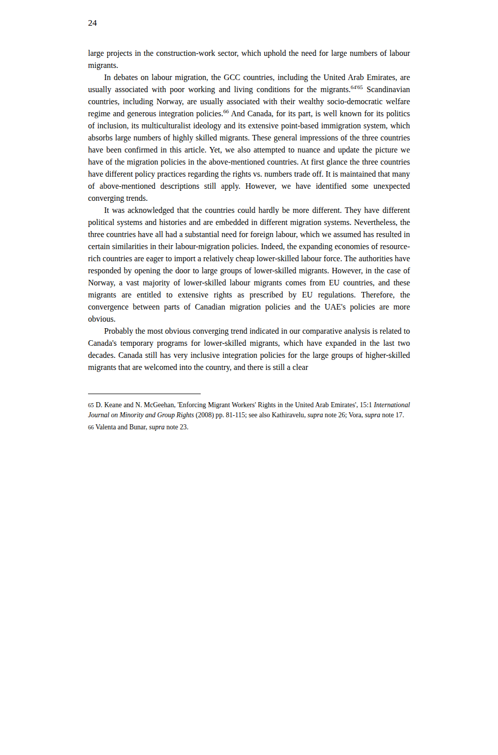24
large projects in the construction-work sector, which uphold the need for large numbers of labour migrants.
In debates on labour migration, the GCC countries, including the United Arab Emirates, are usually associated with poor working and living conditions for the migrants.64'65 Scandinavian countries, including Norway, are usually associated with their wealthy socio-democratic welfare regime and generous integration policies.66 And Canada, for its part, is well known for its politics of inclusion, its multiculturalist ideology and its extensive point-based immigration system, which absorbs large numbers of highly skilled migrants. These general impressions of the three countries have been confirmed in this article. Yet, we also attempted to nuance and update the picture we have of the migration policies in the above-mentioned countries. At first glance the three countries have different policy practices regarding the rights vs. numbers trade off. It is maintained that many of above-mentioned descriptions still apply. However, we have identified some unexpected converging trends.
It was acknowledged that the countries could hardly be more different. They have different political systems and histories and are embedded in different migration systems. Nevertheless, the three countries have all had a substantial need for foreign labour, which we assumed has resulted in certain similarities in their labour-migration policies. Indeed, the expanding economies of resource-rich countries are eager to import a relatively cheap lower-skilled labour force. The authorities have responded by opening the door to large groups of lower-skilled migrants. However, in the case of Norway, a vast majority of lower-skilled labour migrants comes from EU countries, and these migrants are entitled to extensive rights as prescribed by EU regulations. Therefore, the convergence between parts of Canadian migration policies and the UAE's policies are more obvious.
Probably the most obvious converging trend indicated in our comparative analysis is related to Canada's temporary programs for lower-skilled migrants, which have expanded in the last two decades. Canada still has very inclusive integration policies for the large groups of higher-skilled migrants that are welcomed into the country, and there is still a clear
65 D. Keane and N. McGeehan, 'Enforcing Migrant Workers' Rights in the United Arab Emirates', 15:1 International Journal on Minority and Group Rights (2008) pp. 81-115; see also Kathiravelu, supra note 26; Vora, supra note 17.
66 Valenta and Bunar, supra note 23.